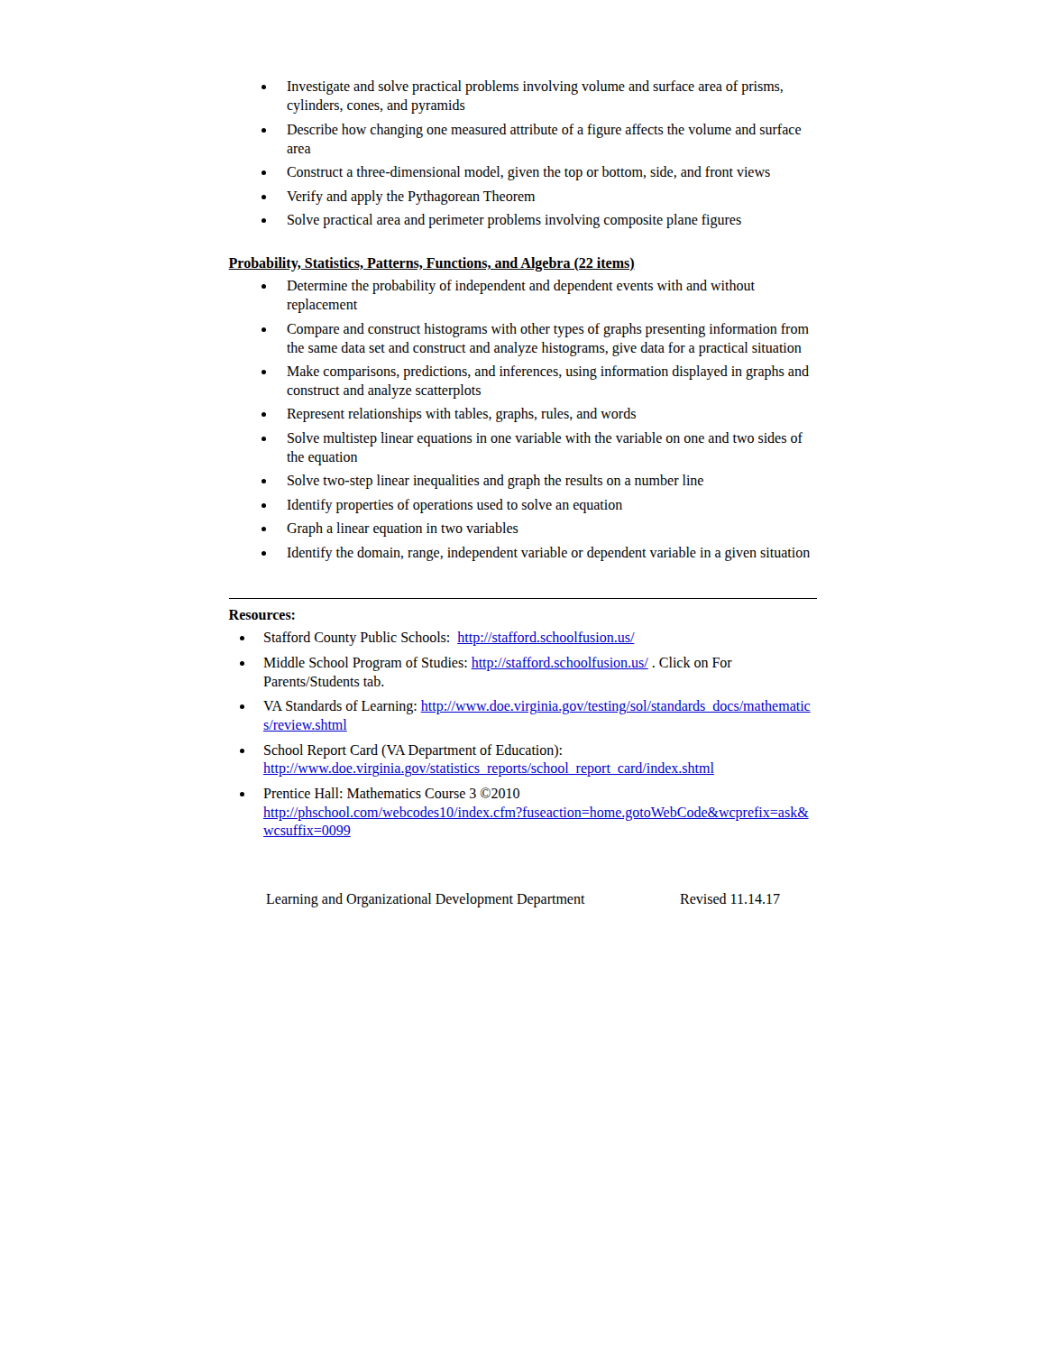Investigate and solve practical problems involving volume and surface area of prisms, cylinders, cones, and pyramids
Describe how changing one measured attribute of a figure affects the volume and surface area
Construct a three-dimensional model, given the top or bottom, side, and front views
Verify and apply the Pythagorean Theorem
Solve practical area and perimeter problems involving composite plane figures
Probability, Statistics, Patterns, Functions, and Algebra (22 items)
Determine the probability of independent and dependent events with and without replacement
Compare and construct histograms with other types of graphs presenting information from the same data set and construct and analyze histograms, give data for a practical situation
Make comparisons, predictions, and inferences, using information displayed in graphs and construct and analyze scatterplots
Represent relationships with tables, graphs, rules, and words
Solve multistep linear equations in one variable with the variable on one and two sides of the equation
Solve two-step linear inequalities and graph the results on a number line
Identify properties of operations used to solve an equation
Graph a linear equation in two variables
Identify the domain, range, independent variable or dependent variable in a given situation
Resources:
Stafford County Public Schools: http://stafford.schoolfusion.us/
Middle School Program of Studies: http://stafford.schoolfusion.us/ . Click on For Parents/Students tab.
VA Standards of Learning: http://www.doe.virginia.gov/testing/sol/standards_docs/mathematics/review.shtml
School Report Card (VA Department of Education):
http://www.doe.virginia.gov/statistics_reports/school_report_card/index.shtml
Prentice Hall: Mathematics Course 3 ©2010
http://phschool.com/webcodes10/index.cfm?fuseaction=home.gotoWebCode&wcprefix=ask&wcsuffix=0099
Learning and Organizational Development Department Revised 11.14.17